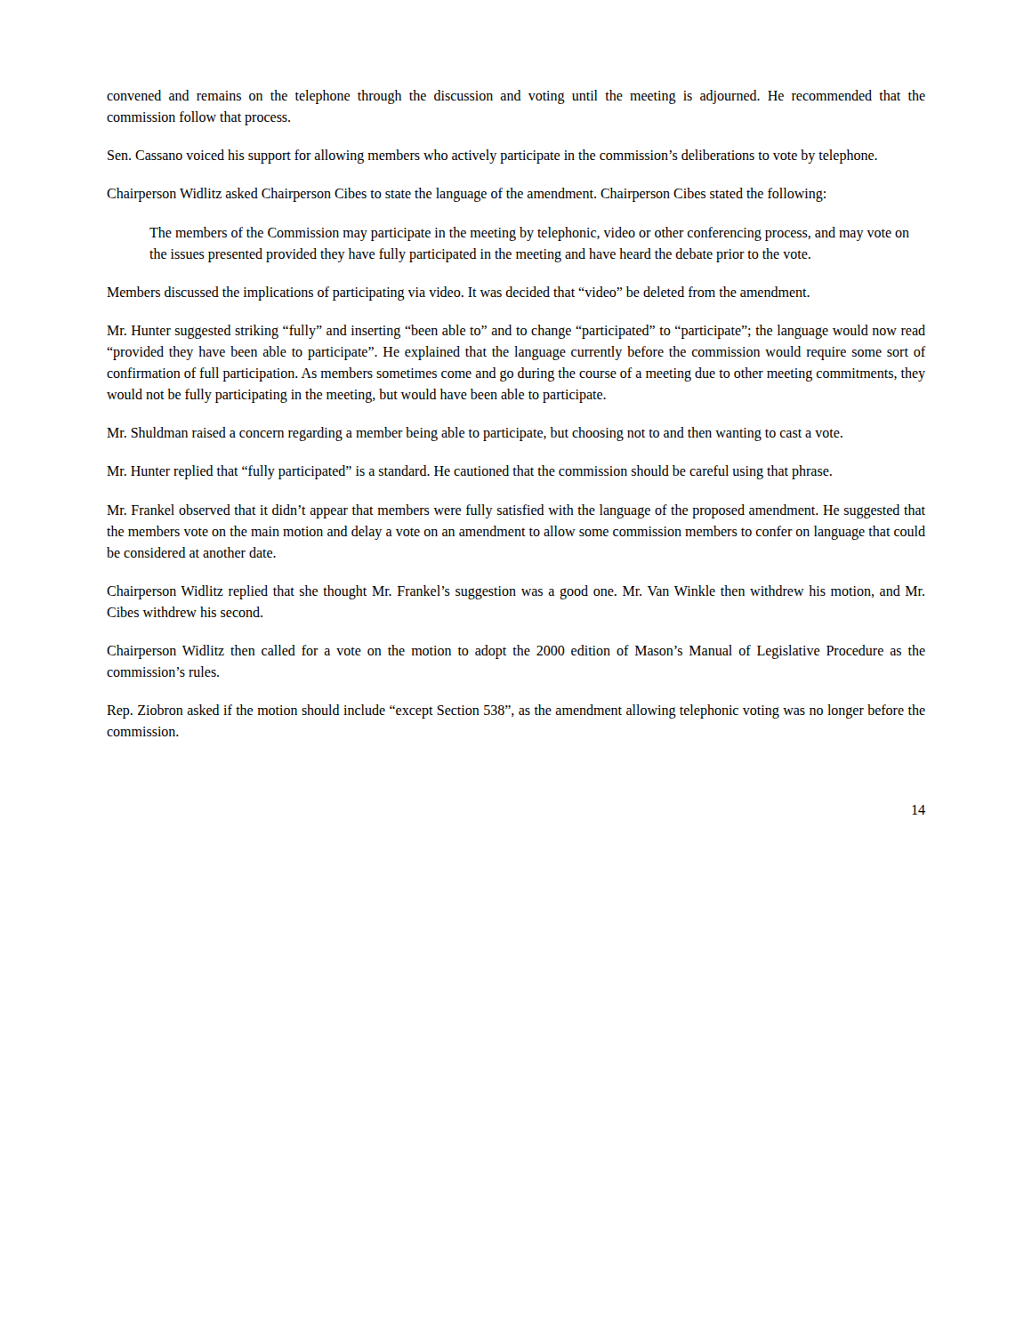convened and remains on the telephone through the discussion and voting until the meeting is adjourned. He recommended that the commission follow that process.
Sen. Cassano voiced his support for allowing members who actively participate in the commission’s deliberations to vote by telephone.
Chairperson Widlitz asked Chairperson Cibes to state the language of the amendment. Chairperson Cibes stated the following:
The members of the Commission may participate in the meeting by telephonic, video or other conferencing process, and may vote on the issues presented provided they have fully participated in the meeting and have heard the debate prior to the vote.
Members discussed the implications of participating via video. It was decided that “video” be deleted from the amendment.
Mr. Hunter suggested striking “fully” and inserting “been able to” and to change “participated” to “participate”; the language would now read “provided they have been able to participate”. He explained that the language currently before the commission would require some sort of confirmation of full participation. As members sometimes come and go during the course of a meeting due to other meeting commitments, they would not be fully participating in the meeting, but would have been able to participate.
Mr. Shuldman raised a concern regarding a member being able to participate, but choosing not to and then wanting to cast a vote.
Mr. Hunter replied that “fully participated” is a standard. He cautioned that the commission should be careful using that phrase.
Mr. Frankel observed that it didn’t appear that members were fully satisfied with the language of the proposed amendment. He suggested that the members vote on the main motion and delay a vote on an amendment to allow some commission members to confer on language that could be considered at another date.
Chairperson Widlitz replied that she thought Mr. Frankel’s suggestion was a good one. Mr. Van Winkle then withdrew his motion, and Mr. Cibes withdrew his second.
Chairperson Widlitz then called for a vote on the motion to adopt the 2000 edition of Mason’s Manual of Legislative Procedure as the commission’s rules.
Rep. Ziobron asked if the motion should include “except Section 538”, as the amendment allowing telephonic voting was no longer before the commission.
14